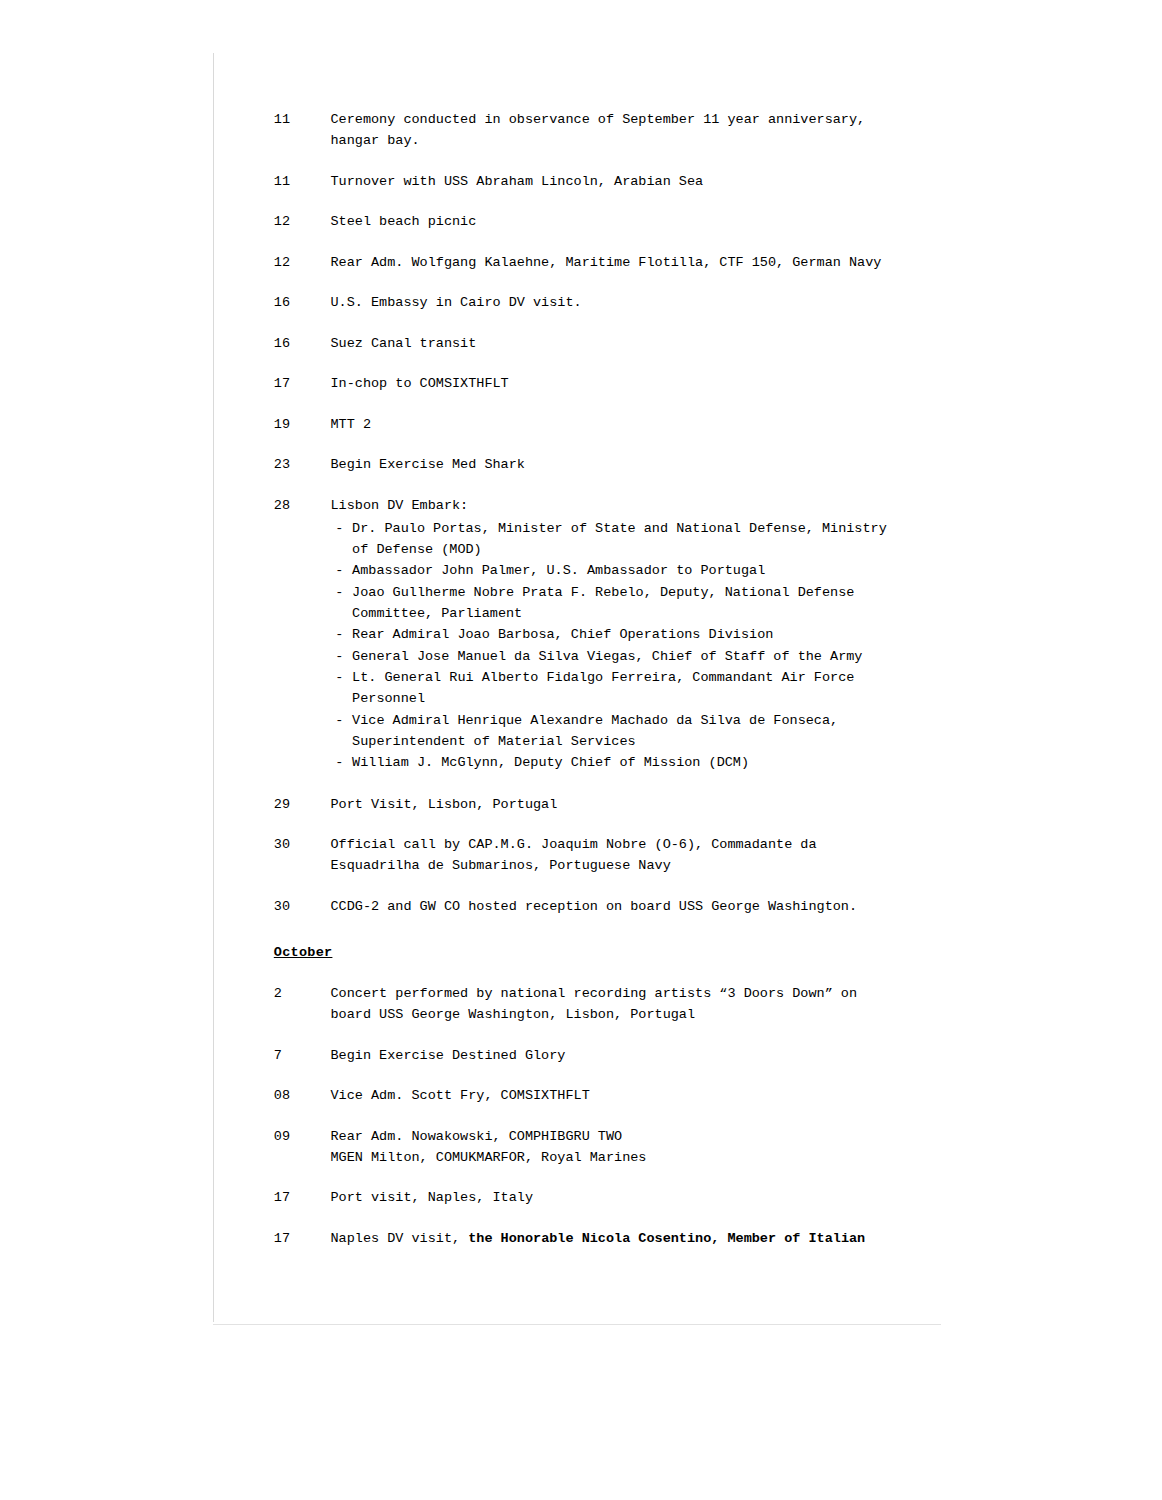11
Ceremony conducted in observance of September 11 year anniversary, hangar bay.
11
Turnover with USS Abraham Lincoln, Arabian Sea
12
Steel beach picnic
12
Rear Adm. Wolfgang Kalaehne, Maritime Flotilla, CTF 150, German Navy
16
U.S. Embassy in Cairo DV visit.
16
Suez Canal transit
17
In-chop to COMSIXTHFLT
19
MTT 2
23
Begin Exercise Med Shark
28
Lisbon DV Embark:
Dr. Paulo Portas, Minister of State and National Defense, Ministry of Defense (MOD)
Ambassador John Palmer, U.S. Ambassador to Portugal
Joao Gullherme Nobre Prata F. Rebelo, Deputy, National Defense Committee, Parliament
Rear Admiral Joao Barbosa, Chief Operations Division
General Jose Manuel da Silva Viegas, Chief of Staff of the Army
Lt. General Rui Alberto Fidalgo Ferreira, Commandant Air Force Personnel
Vice Admiral Henrique Alexandre Machado da Silva de Fonseca, Superintendent of Material Services
William J. McGlynn, Deputy Chief of Mission (DCM)
29
Port Visit, Lisbon, Portugal
30
Official call by CAP.M.G. Joaquim Nobre (O-6), Commadante da Esquadrilha de Submarinos, Portuguese Navy
30
CCDG-2 and GW CO hosted reception on board USS George Washington.
October
2
Concert performed by national recording artists “3 Doors Down” on board USS George Washington, Lisbon, Portugal
7
Begin Exercise Destined Glory
08
Vice Adm. Scott Fry, COMSIXTHFLT
09
Rear Adm. Nowakowski, COMPHIBGRU TWO MGEN Milton, COMUKMARFOR, Royal Marines
17
Port visit, Naples, Italy
17
Naples DV visit, the Honorable Nicola Cosentino, Member of Italian